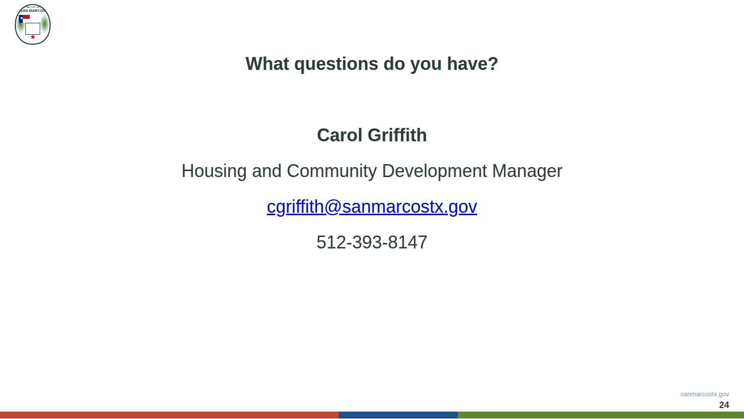THE CITY OF
SAN MARCOS
★
★
What questions do you have?
Carol Griffith
Housing and Community Development Manager
cgriffith@sanmarcostx.gov
512-393-8147
sanmarcostx.gov
24